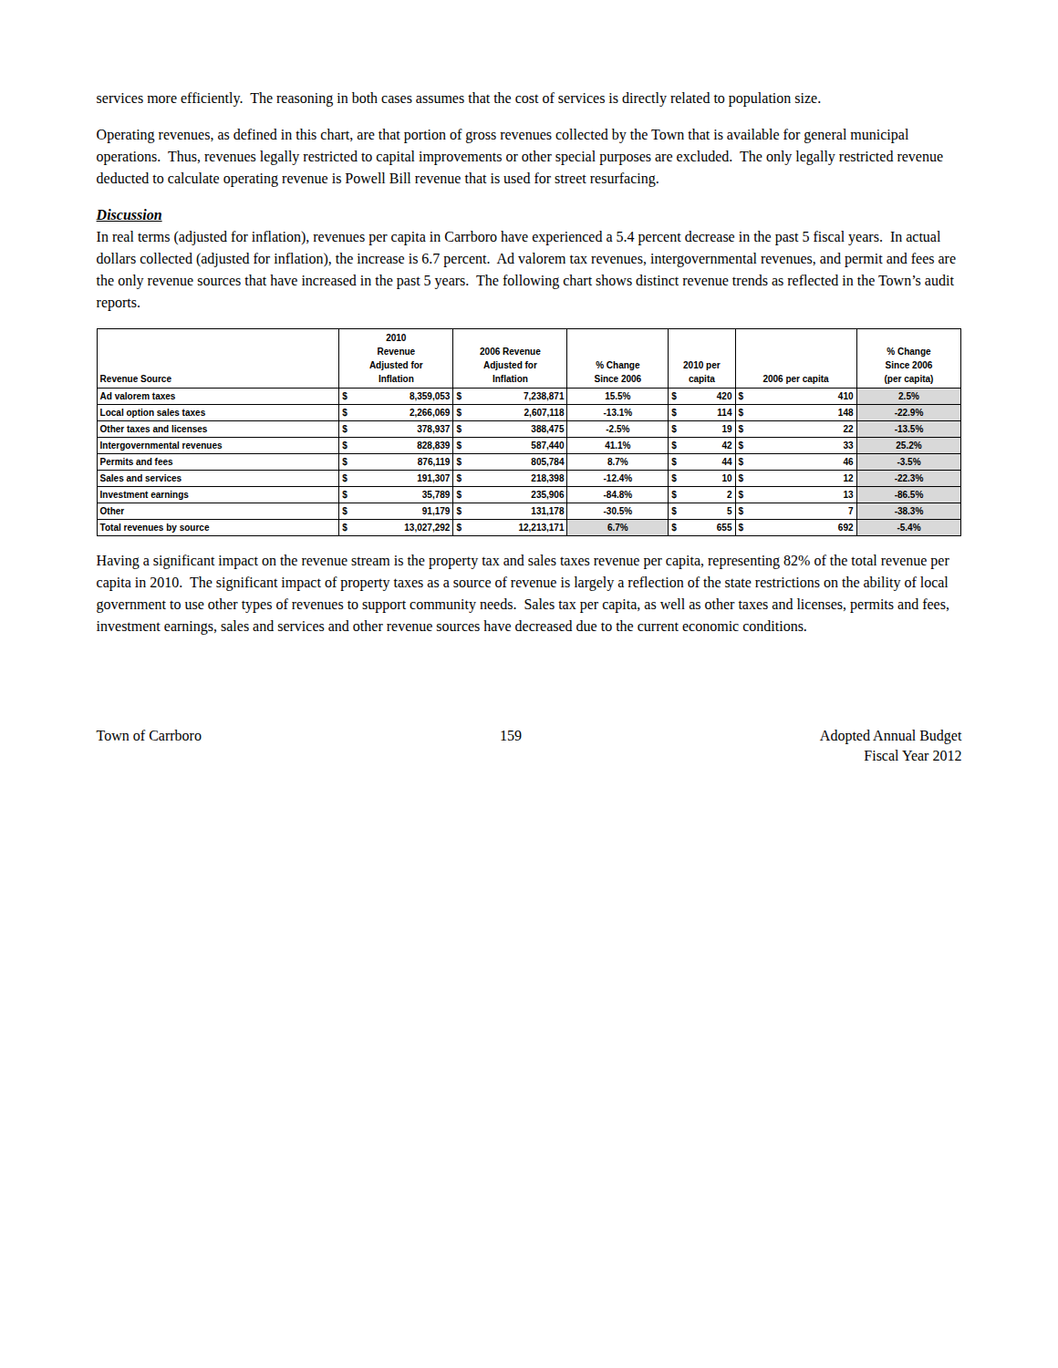services more efficiently. The reasoning in both cases assumes that the cost of services is directly related to population size.
Operating revenues, as defined in this chart, are that portion of gross revenues collected by the Town that is available for general municipal operations. Thus, revenues legally restricted to capital improvements or other special purposes are excluded. The only legally restricted revenue deducted to calculate operating revenue is Powell Bill revenue that is used for street resurfacing.
Discussion
In real terms (adjusted for inflation), revenues per capita in Carrboro have experienced a 5.4 percent decrease in the past 5 fiscal years. In actual dollars collected (adjusted for inflation), the increase is 6.7 percent. Ad valorem tax revenues, intergovernmental revenues, and permit and fees are the only revenue sources that have increased in the past 5 years. The following chart shows distinct revenue trends as reflected in the Town’s audit reports.
| Revenue Source | 2010 Revenue Adjusted for Inflation | 2006 Revenue Adjusted for Inflation | % Change Since 2006 | 2010 per capita | 2006 per capita | % Change Since 2006 (per capita) |
| --- | --- | --- | --- | --- | --- | --- |
| Ad valorem taxes | $ | 8,359,053 | $ | 7,238,871 | 15.5% | $ | 420 | $ | 410 | 2.5% |
| Local option sales taxes | $ | 2,266,069 | $ | 2,607,118 | -13.1% | $ | 114 | $ | 148 | -22.9% |
| Other taxes and licenses | $ | 378,937 | $ | 388,475 | -2.5% | $ | 19 | $ | 22 | -13.5% |
| Intergovernmental revenues | $ | 828,839 | $ | 587,440 | 41.1% | $ | 42 | $ | 33 | 25.2% |
| Permits and fees | $ | 876,119 | $ | 805,784 | 8.7% | $ | 44 | $ | 46 | -3.5% |
| Sales and services | $ | 191,307 | $ | 218,398 | -12.4% | $ | 10 | $ | 12 | -22.3% |
| Investment earnings | $ | 35,789 | $ | 235,906 | -84.8% | $ | 2 | $ | 13 | -86.5% |
| Other | $ | 91,179 | $ | 131,178 | -30.5% | $ | 5 | $ | 7 | -38.3% |
| Total revenues by source | $ | 13,027,292 | $ | 12,213,171 | 6.7% | $ | 655 | $ | 692 | -5.4% |
Having a significant impact on the revenue stream is the property tax and sales taxes revenue per capita, representing 82% of the total revenue per capita in 2010. The significant impact of property taxes as a source of revenue is largely a reflection of the state restrictions on the ability of local government to use other types of revenues to support community needs. Sales tax per capita, as well as other taxes and licenses, permits and fees, investment earnings, sales and services and other revenue sources have decreased due to the current economic conditions.
Town of Carrboro
159
Adopted Annual Budget
Fiscal Year 2012